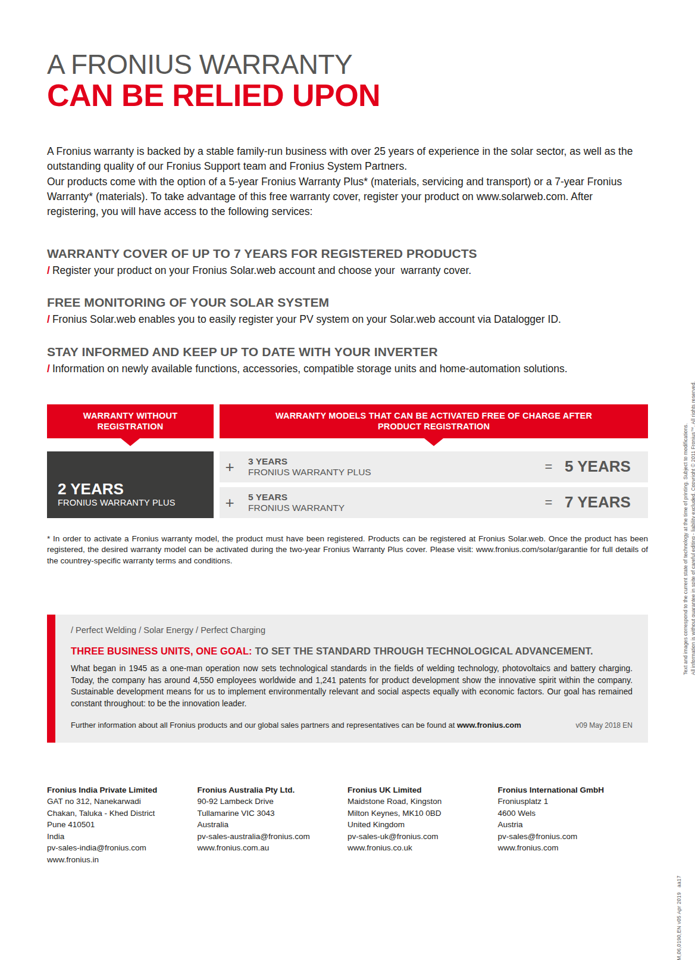A FRONIUS WARRANTY CAN BE RELIED UPON
A Fronius warranty is backed by a stable family-run business with over 25 years of experience in the solar sector, as well as the outstanding quality of our Fronius Support team and Fronius System Partners.
Our products come with the option of a 5-year Fronius Warranty Plus* (materials, servicing and transport) or a 7-year Fronius Warranty* (materials). To take advantage of this free warranty cover, register your product on www.solarweb.com. After registering, you will have access to the following services:
Warranty cover of up to 7 years for registered products
/Register your product on your Fronius Solar.web account and choose your warranty cover.
Free monitoring of your solar system
/Fronius Solar.web enables you to easily register your PV system on your Solar.web account via Datalogger ID.
Stay informed and keep up to date with your inverter
/Information on newly available functions, accessories, compatible storage units and home-automation solutions.
WARRANTY WITHOUT
REGISTRATION
2 YEARS
FRONIUS WARRANTY PLUS
WARRANTY MODELS THAT CAN BE ACTIVATED FREE OF CHARGE AFTER
PRODUCT REGISTRATION
+
3 YEARS FRONIUS WARRANTY PLUS
=
5 YEARS
+
5 YEARS FRONIUS WARRANTY
=
7 YEARS
* In order to activate a Fronius warranty model, the product must have been registered. Products can be registered at Fronius Solar.web. Once the product has been registered, the desired warranty model can be activated during the two-year Fronius Warranty Plus cover. Please visit: www.fronius.com/solar/garantie for full details of the countrey-specific warranty terms and conditions.
/ Perfect Welding / Solar Energy / Perfect Charging
THREE BUSINESS UNITS, ONE GOAL: TO SET THE STANDARD THROUGH TECHNOLOGICAL ADVANCEMENT.
What began in 1945 as a one-man operation now sets technological standards in the fields of welding technology, photovoltaics and battery charging. Today, the company has around 4,550 employees worldwide and 1,241 patents for product development show the innovative spirit within the company. Sustainable development means for us to implement environmentally relevant and social aspects equally with economic factors. Our goal has remained constant throughout: to be the innovation leader.
Further information about all Fronius products and our global sales partners and representatives can be found at www.fronius.com
v09 May 2018 EN
Fronius India Private Limited GAT no 312, Nanekarwadi
Chakan, Taluka - Khed District
Pune 410501
India
pv-sales-india@fronius.com
www.fronius.in
Fronius Australia Pty Ltd. 90-92 Lambeck Drive
Tullamarine VIC 3043
Australia
pv-sales-australia@fronius.com
www.fronius.com.au
Fronius UK Limited Maidstone Road, Kingston
Milton Keynes, MK10 0BD
United Kingdom
pv-sales-uk@fronius.com
www.fronius.co.uk
Fronius International GmbH Froniusplatz 1
4600 Wels
Austria
pv-sales@fronius.com
www.fronius.com
Text and images correspond to the current state of technology at the time of printing. Subject to modifications. All information is without guarantee in spite of careful editing - liability excluded. Copyright © 2011 Fronius™. All rights reserved.
M,06,0190,EN v05 Apr 2019 aa17